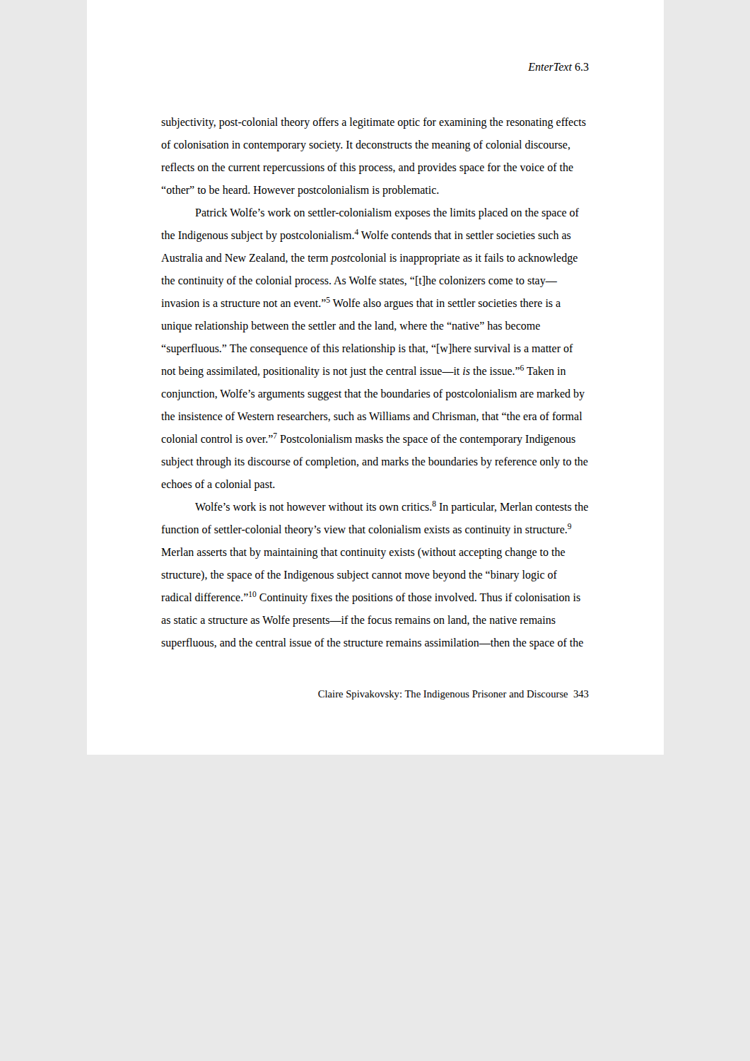EnterText 6.3
subjectivity, post-colonial theory offers a legitimate optic for examining the resonating effects of colonisation in contemporary society. It deconstructs the meaning of colonial discourse, reflects on the current repercussions of this process, and provides space for the voice of the “other” to be heard. However postcolonialism is problematic.
Patrick Wolfe’s work on settler-colonialism exposes the limits placed on the space of the Indigenous subject by postcolonialism.4 Wolfe contends that in settler societies such as Australia and New Zealand, the term postcolonial is inappropriate as it fails to acknowledge the continuity of the colonial process. As Wolfe states, “[t]he colonizers come to stay—invasion is a structure not an event.”5 Wolfe also argues that in settler societies there is a unique relationship between the settler and the land, where the “native” has become “superfluous.” The consequence of this relationship is that, “[w]here survival is a matter of not being assimilated, positionality is not just the central issue—it is the issue.”6 Taken in conjunction, Wolfe’s arguments suggest that the boundaries of postcolonialism are marked by the insistence of Western researchers, such as Williams and Chrisman, that “the era of formal colonial control is over.”7 Postcolonialism masks the space of the contemporary Indigenous subject through its discourse of completion, and marks the boundaries by reference only to the echoes of a colonial past.
Wolfe’s work is not however without its own critics.8 In particular, Merlan contests the function of settler-colonial theory’s view that colonialism exists as continuity in structure.9 Merlan asserts that by maintaining that continuity exists (without accepting change to the structure), the space of the Indigenous subject cannot move beyond the “binary logic of radical difference.”10 Continuity fixes the positions of those involved. Thus if colonisation is as static a structure as Wolfe presents—if the focus remains on land, the native remains superfluous, and the central issue of the structure remains assimilation—then the space of the
Claire Spivakovsky: The Indigenous Prisoner and Discourse 343